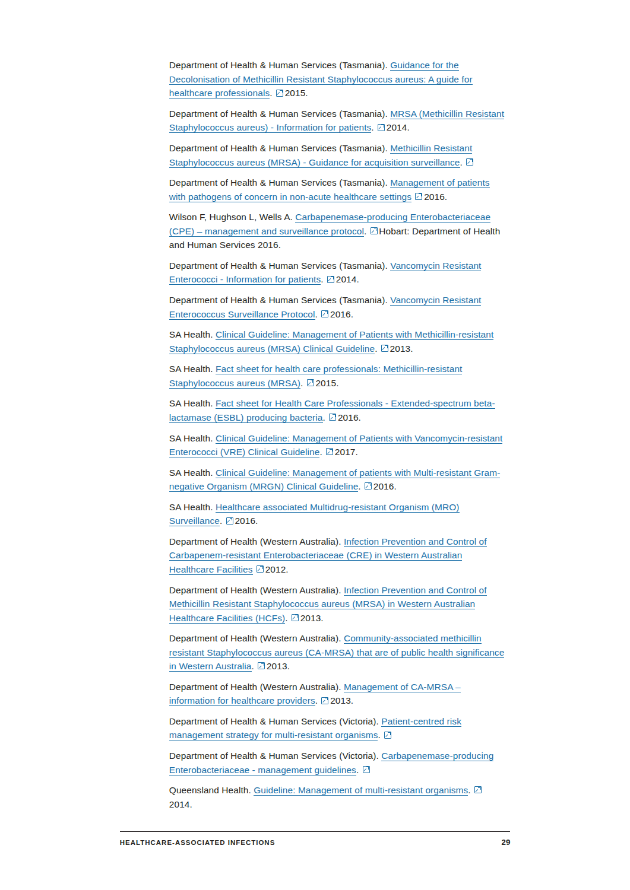Department of Health & Human Services (Tasmania). Guidance for the Decolonisation of Methicillin Resistant Staphylococcus aureus: A guide for healthcare professionals. 2015.
Department of Health & Human Services (Tasmania). MRSA (Methicillin Resistant Staphylococcus aureus) - Information for patients. 2014.
Department of Health & Human Services (Tasmania). Methicillin Resistant Staphylococcus aureus (MRSA) - Guidance for acquisition surveillance.
Department of Health & Human Services (Tasmania). Management of patients with pathogens of concern in non-acute healthcare settings 2016.
Wilson F, Hughson L, Wells A. Carbapenemase-producing Enterobacteriaceae (CPE) – management and surveillance protocol. Hobart: Department of Health and Human Services 2016.
Department of Health & Human Services (Tasmania). Vancomycin Resistant Enterococci - Information for patients. 2014.
Department of Health & Human Services (Tasmania). Vancomycin Resistant Enterococcus Surveillance Protocol. 2016.
SA Health. Clinical Guideline: Management of Patients with Methicillin-resistant Staphylococcus aureus (MRSA) Clinical Guideline. 2013.
SA Health. Fact sheet for health care professionals: Methicillin-resistant Staphylococcus aureus (MRSA). 2015.
SA Health. Fact sheet for Health Care Professionals - Extended-spectrum beta-lactamase (ESBL) producing bacteria. 2016.
SA Health. Clinical Guideline: Management of Patients with Vancomycin-resistant Enterococci (VRE) Clinical Guideline. 2017.
SA Health. Clinical Guideline: Management of patients with Multi-resistant Gram-negative Organism (MRGN) Clinical Guideline. 2016.
SA Health. Healthcare associated Multidrug-resistant Organism (MRO) Surveillance. 2016.
Department of Health (Western Australia). Infection Prevention and Control of Carbapenem-resistant Enterobacteriaceae (CRE) in Western Australian Healthcare Facilities 2012.
Department of Health (Western Australia). Infection Prevention and Control of Methicillin Resistant Staphylococcus aureus (MRSA) in Western Australian Healthcare Facilities (HCFs). 2013.
Department of Health (Western Australia). Community-associated methicillin resistant Staphylococcus aureus (CA-MRSA) that are of public health significance in Western Australia. 2013.
Department of Health (Western Australia). Management of CA-MRSA – information for healthcare providers. 2013.
Department of Health & Human Services (Victoria). Patient-centred risk management strategy for multi-resistant organisms.
Department of Health & Human Services (Victoria). Carbapenemase-producing Enterobacteriaceae - management guidelines.
Queensland Health. Guideline: Management of multi-resistant organisms. 2014.
Healthcare-associated infections 29